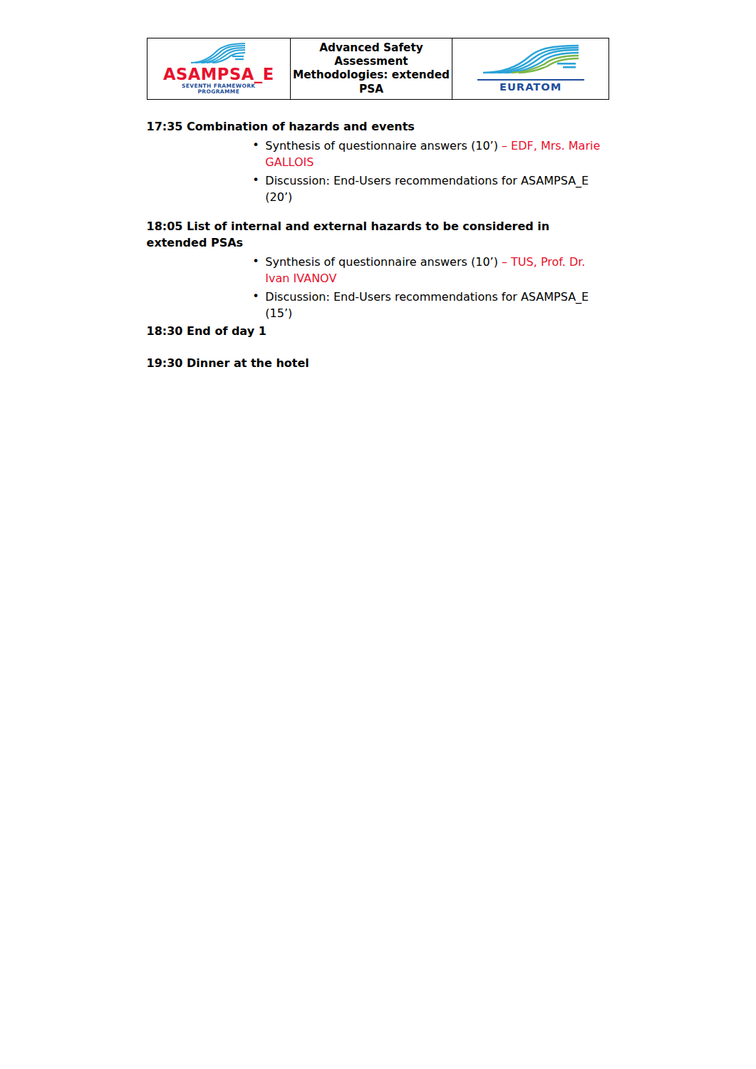| ASAMPSA_E SEVENTH FRAMEWORK PROGRAMME | Advanced Safety Assessment Methodologies: extended PSA | EURATOM |
17:35 Combination of hazards and events
Synthesis of questionnaire answers (10’) – EDF, Mrs. Marie GALLOIS
Discussion: End-Users recommendations for ASAMPSA_E (20’)
18:05 List of internal and external hazards to be considered in extended PSAs
Synthesis of questionnaire answers (10’) – TUS, Prof. Dr. Ivan IVANOV
Discussion: End-Users recommendations for ASAMPSA_E (15’)
18:30 End of day 1
19:30 Dinner at the hotel